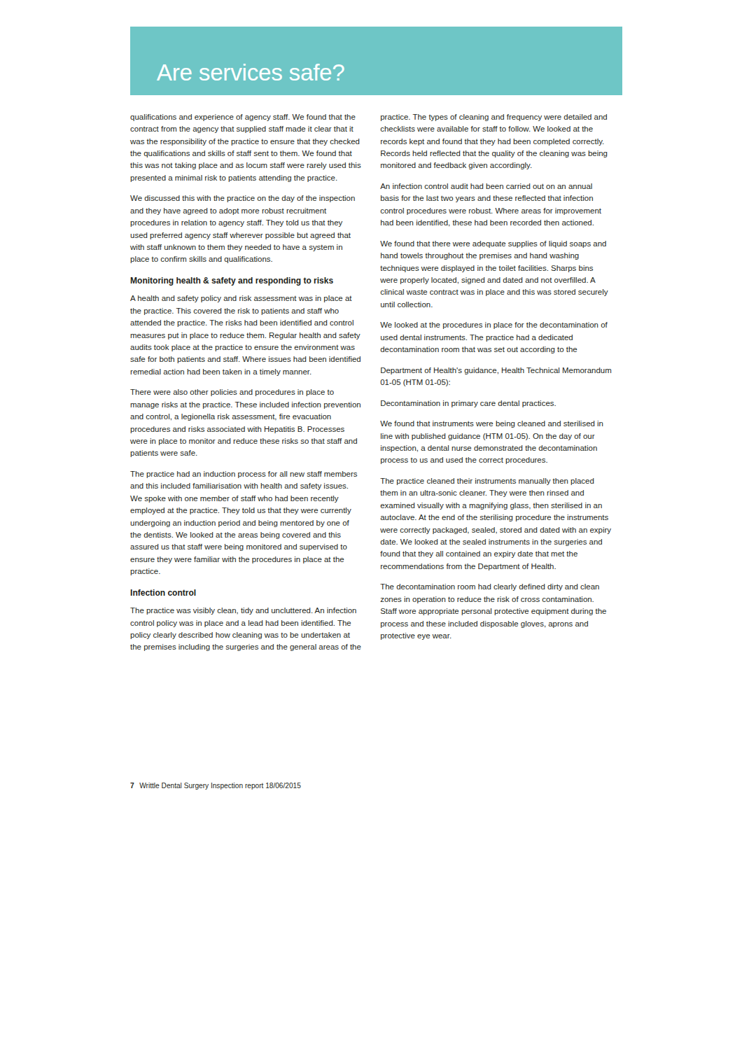Are services safe?
qualifications and experience of agency staff. We found that the contract from the agency that supplied staff made it clear that it was the responsibility of the practice to ensure that they checked the qualifications and skills of staff sent to them. We found that this was not taking place and as locum staff were rarely used this presented a minimal risk to patients attending the practice.
We discussed this with the practice on the day of the inspection and they have agreed to adopt more robust recruitment procedures in relation to agency staff. They told us that they used preferred agency staff wherever possible but agreed that with staff unknown to them they needed to have a system in place to confirm skills and qualifications.
Monitoring health & safety and responding to risks
A health and safety policy and risk assessment was in place at the practice. This covered the risk to patients and staff who attended the practice. The risks had been identified and control measures put in place to reduce them. Regular health and safety audits took place at the practice to ensure the environment was safe for both patients and staff. Where issues had been identified remedial action had been taken in a timely manner.
There were also other policies and procedures in place to manage risks at the practice. These included infection prevention and control, a legionella risk assessment, fire evacuation procedures and risks associated with Hepatitis B. Processes were in place to monitor and reduce these risks so that staff and patients were safe.
The practice had an induction process for all new staff members and this included familiarisation with health and safety issues. We spoke with one member of staff who had been recently employed at the practice. They told us that they were currently undergoing an induction period and being mentored by one of the dentists. We looked at the areas being covered and this assured us that staff were being monitored and supervised to ensure they were familiar with the procedures in place at the practice.
Infection control
The practice was visibly clean, tidy and uncluttered. An infection control policy was in place and a lead had been identified. The policy clearly described how cleaning was to be undertaken at the premises including the surgeries and the general areas of the practice. The types of cleaning and frequency were detailed and checklists were available for staff to follow. We looked at the records kept and found that they had been completed correctly. Records held reflected that the quality of the cleaning was being monitored and feedback given accordingly.
An infection control audit had been carried out on an annual basis for the last two years and these reflected that infection control procedures were robust. Where areas for improvement had been identified, these had been recorded then actioned.
We found that there were adequate supplies of liquid soaps and hand towels throughout the premises and hand washing techniques were displayed in the toilet facilities. Sharps bins were properly located, signed and dated and not overfilled. A clinical waste contract was in place and this was stored securely until collection.
We looked at the procedures in place for the decontamination of used dental instruments. The practice had a dedicated decontamination room that was set out according to the
Department of Health's guidance, Health Technical Memorandum 01-05 (HTM 01-05):
Decontamination in primary care dental practices.
We found that instruments were being cleaned and sterilised in line with published guidance (HTM 01-05). On the day of our inspection, a dental nurse demonstrated the decontamination process to us and used the correct procedures.
The practice cleaned their instruments manually then placed them in an ultra-sonic cleaner. They were then rinsed and examined visually with a magnifying glass, then sterilised in an autoclave. At the end of the sterilising procedure the instruments were correctly packaged, sealed, stored and dated with an expiry date. We looked at the sealed instruments in the surgeries and found that they all contained an expiry date that met the recommendations from the Department of Health.
The decontamination room had clearly defined dirty and clean zones in operation to reduce the risk of cross contamination. Staff wore appropriate personal protective equipment during the process and these included disposable gloves, aprons and protective eye wear.
7 Writtle Dental Surgery Inspection report 18/06/2015